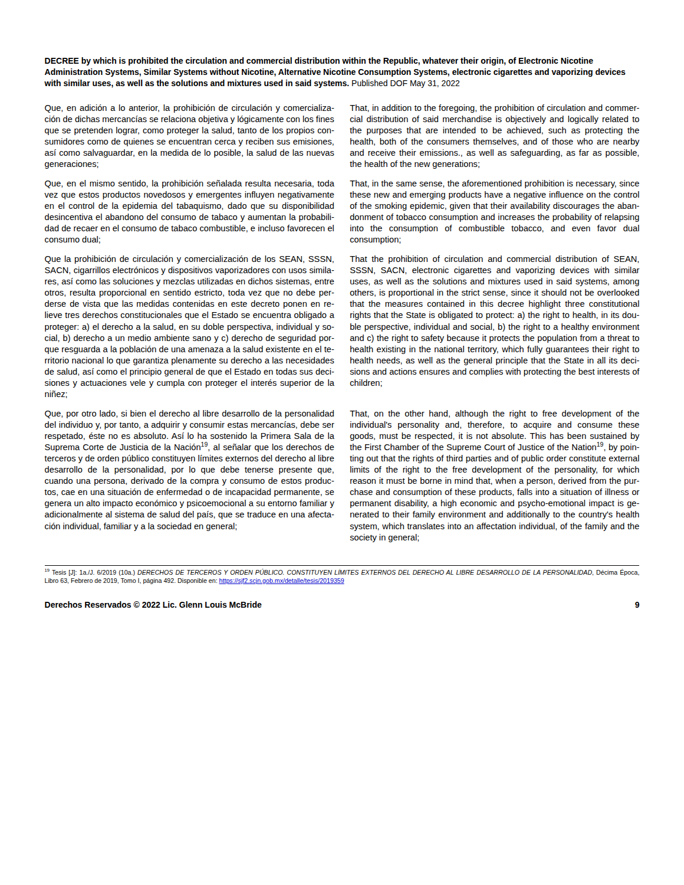DECREE by which is prohibited the circulation and commercial distribution within the Republic, whatever their origin, of Electronic Nicotine Administration Systems, Similar Systems without Nicotine, Alternative Nicotine Consumption Systems, electronic cigarettes and vaporizing devices with similar uses, as well as the solutions and mixtures used in said systems. Published DOF May 31, 2022
| Que, en adición a lo anterior, la prohibición de circulación y comercialización de dichas mercancías se relaciona objetiva y lógicamente con los fines que se pretenden lograr, como proteger la salud, tanto de los propios consumidores como de quienes se encuentran cerca y reciben sus emisiones, así como salvaguardar, en la medida de lo posible, la salud de las nuevas generaciones; | That, in addition to the foregoing, the prohibition of circulation and commercial distribution of said merchandise is objectively and logically related to the purposes that are intended to be achieved, such as protecting the health, both of the consumers themselves, and of those who are nearby and receive their emissions., as well as safeguarding, as far as possible, the health of the new generations; |
| Que, en el mismo sentido, la prohibición señalada resulta necesaria, toda vez que estos productos novedosos y emergentes influyen negativamente en el control de la epidemia del tabaquismo, dado que su disponibilidad desincentiva el abandono del consumo de tabaco y aumentan la probabilidad de recaer en el consumo de tabaco combustible, e incluso favorecen el consumo dual; | That, in the same sense, the aforementioned prohibition is necessary, since these new and emerging products have a negative influence on the control of the smoking epidemic, given that their availability discourages the abandonment of tobacco consumption and increases the probability of relapsing into the consumption of combustible tobacco, and even favor dual consumption; |
| Que la prohibición de circulación y comercialización de los SEAN, SSSN, SACN, cigarrillos electrónicos y dispositivos vaporizadores con usos similares, así como las soluciones y mezclas utilizadas en dichos sistemas, entre otros, resulta proporcional en sentido estricto, toda vez que no debe perderse de vista que las medidas contenidas en este decreto ponen en relieve tres derechos constitucionales que el Estado se encuentra obligado a proteger: a) el derecho a la salud, en su doble perspectiva, individual y social, b) derecho a un medio ambiente sano y c) derecho de seguridad porque resguarda a la población de una amenaza a la salud existente en el territorio nacional lo que garantiza plenamente su derecho a las necesidades de salud, así como el principio general de que el Estado en todas sus decisiones y actuaciones vele y cumpla con proteger el interés superior de la niñez; | That the prohibition of circulation and commercial distribution of SEAN, SSSN, SACN, electronic cigarettes and vaporizing devices with similar uses, as well as the solutions and mixtures used in said systems, among others, is proportional in the strict sense, since it should not be overlooked that the measures contained in this decree highlight three constitutional rights that the State is obligated to protect: a) the right to health, in its double perspective, individual and social, b) the right to a healthy environment and c) the right to safety because it protects the population from a threat to health existing in the national territory, which fully guarantees their right to health needs, as well as the general principle that the State in all its decisions and actions ensures and complies with protecting the best interests of children; |
| Que, por otro lado, si bien el derecho al libre desarrollo de la personalidad del individuo y, por tanto, a adquirir y consumir estas mercancías, debe ser respetado, éste no es absoluto. Así lo ha sostenido la Primera Sala de la Suprema Corte de Justicia de la Nación 19 , al señalar que los derechos de terceros y de orden público constituyen límites externos del derecho al libre desarrollo de la personalidad, por lo que debe tenerse presente que, cuando una persona, derivado de la compra y consumo de estos productos, cae en una situación de enfermedad o de incapacidad permanente, se genera un alto impacto económico y psicoemocional a su entorno familiar y adicionalmente al sistema de salud del país, que se traduce en una afectación individual, familiar y a la sociedad en general; | That, on the other hand, although the right to free development of the individual's personality and, therefore, to acquire and consume these goods, must be respected, it is not absolute. This has been sustained by the First Chamber of the Supreme Court of Justice of the Nation 19 , by pointing out that the rights of third parties and of public order constitute external limits of the right to the free development of the personality, for which reason it must be borne in mind that, when a person, derived from the purchase and consumption of these products, falls into a situation of illness or permanent disability, a high economic and psycho-emotional impact is generated to their family environment and additionally to the country's health system, which translates into an affectation individual, of the family and the society in general; |
19 Tesis [J]: 1a./J. 6/2019 (10a.) DERECHOS DE TERCEROS Y ORDEN PÚBLICO. CONSTITUYEN LÍMITES EXTERNOS DEL DERECHO AL LIBRE DESARROLLO DE LA PERSONALIDAD, Décima Época, Libro 63, Febrero de 2019, Tomo I, página 492. Disponible en: https://sjf2.scjn.gob.mx/detalle/tesis/2019359
Derechos Reservados © 2022 Lic. Glenn Louis McBride 9